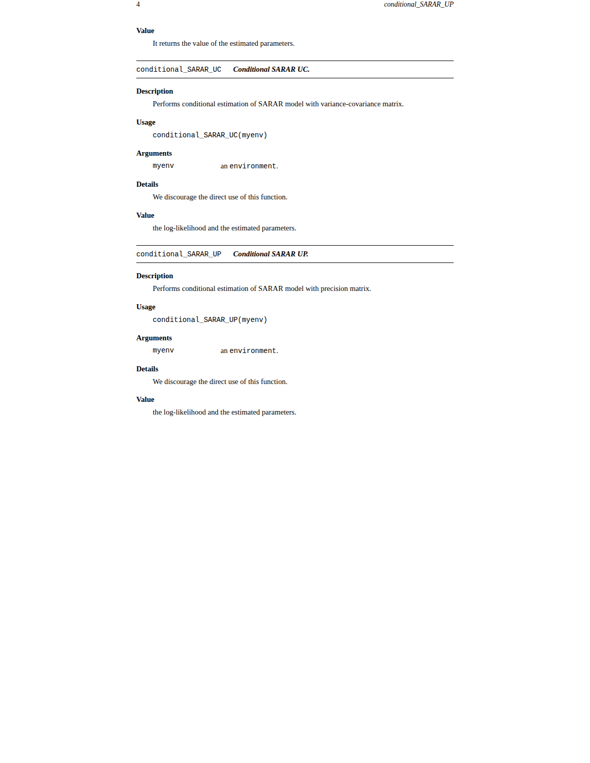4 conditional_SARAR_UP
Value
It returns the value of the estimated parameters.
conditional_SARAR_UC Conditional SARAR UC.
Description
Performs conditional estimation of SARAR model with variance-covariance matrix.
Usage
conditional_SARAR_UC(myenv)
Arguments
myenv
an environment.
Details
We discourage the direct use of this function.
Value
the log-likelihood and the estimated parameters.
conditional_SARAR_UP Conditional SARAR UP.
Description
Performs conditional estimation of SARAR model with precision matrix.
Usage
conditional_SARAR_UP(myenv)
Arguments
myenv
an environment.
Details
We discourage the direct use of this function.
Value
the log-likelihood and the estimated parameters.